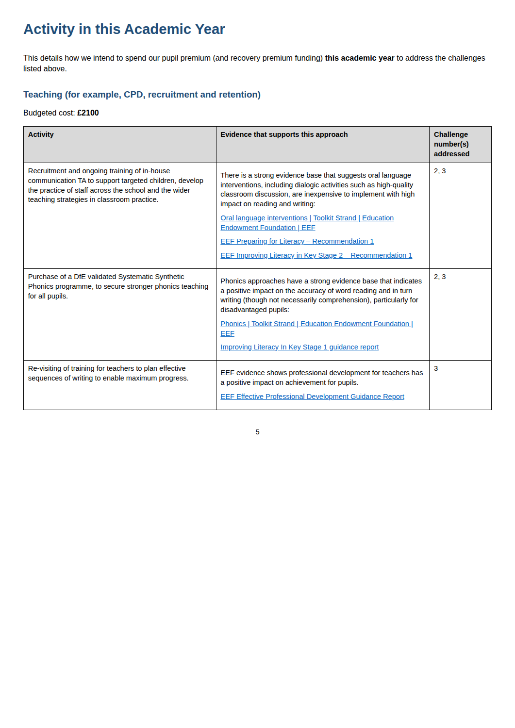Activity in this Academic Year
This details how we intend to spend our pupil premium (and recovery premium funding) this academic year to address the challenges listed above.
Teaching (for example, CPD, recruitment and retention)
Budgeted cost: £2100
| Activity | Evidence that supports this approach | Challenge number(s) addressed |
| --- | --- | --- |
| Recruitment and ongoing training of in-house communication TA to support targeted children, develop the practice of staff across the school and the wider teaching strategies in classroom practice. | There is a strong evidence base that suggests oral language interventions, including dialogic activities such as high-quality classroom discussion, are inexpensive to implement with high impact on reading and writing: Oral language interventions / Toolkit Strand / Education Endowment Foundation / EEF EEF Preparing for Literacy – Recommendation 1 EEF Improving Literacy in Key Stage 2 – Recommendation 1 | 2, 3 |
| Purchase of a DfE validated Systematic Synthetic Phonics programme, to secure stronger phonics teaching for all pupils. | Phonics approaches have a strong evidence base that indicates a positive impact on the accuracy of word reading and in turn writing (though not necessarily comprehension), particularly for disadvantaged pupils: Phonics / Toolkit Strand / Education Endowment Foundation / EEF Improving Literacy In Key Stage 1 guidance report | 2, 3 |
| Re-visiting of training for teachers to plan effective sequences of writing to enable maximum progress. | EEF evidence shows professional development for teachers has a positive impact on achievement for pupils. EEF Effective Professional Development Guidance Report | 3 |
5